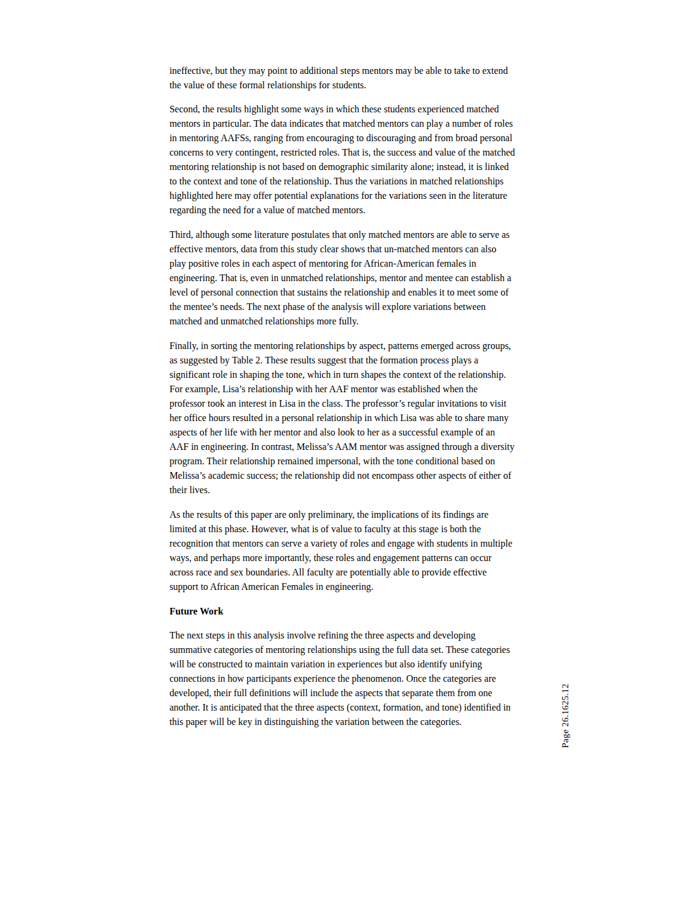ineffective, but they may point to additional steps mentors may be able to take to extend the value of these formal relationships for students.
Second, the results highlight some ways in which these students experienced matched mentors in particular. The data indicates that matched mentors can play a number of roles in mentoring AAFSs, ranging from encouraging to discouraging and from broad personal concerns to very contingent, restricted roles. That is, the success and value of the matched mentoring relationship is not based on demographic similarity alone; instead, it is linked to the context and tone of the relationship. Thus the variations in matched relationships highlighted here may offer potential explanations for the variations seen in the literature regarding the need for a value of matched mentors.
Third, although some literature postulates that only matched mentors are able to serve as effective mentors, data from this study clear shows that un-matched mentors can also play positive roles in each aspect of mentoring for African-American females in engineering. That is, even in unmatched relationships, mentor and mentee can establish a level of personal connection that sustains the relationship and enables it to meet some of the mentee’s needs. The next phase of the analysis will explore variations between matched and unmatched relationships more fully.
Finally, in sorting the mentoring relationships by aspect, patterns emerged across groups, as suggested by Table 2. These results suggest that the formation process plays a significant role in shaping the tone, which in turn shapes the context of the relationship. For example, Lisa’s relationship with her AAF mentor was established when the professor took an interest in Lisa in the class. The professor’s regular invitations to visit her office hours resulted in a personal relationship in which Lisa was able to share many aspects of her life with her mentor and also look to her as a successful example of an AAF in engineering. In contrast, Melissa’s AAM mentor was assigned through a diversity program. Their relationship remained impersonal, with the tone conditional based on Melissa’s academic success; the relationship did not encompass other aspects of either of their lives.
As the results of this paper are only preliminary, the implications of its findings are limited at this phase. However, what is of value to faculty at this stage is both the recognition that mentors can serve a variety of roles and engage with students in multiple ways, and perhaps more importantly, these roles and engagement patterns can occur across race and sex boundaries. All faculty are potentially able to provide effective support to African American Females in engineering.
Future Work
The next steps in this analysis involve refining the three aspects and developing summative categories of mentoring relationships using the full data set. These categories will be constructed to maintain variation in experiences but also identify unifying connections in how participants experience the phenomenon. Once the categories are developed, their full definitions will include the aspects that separate them from one another. It is anticipated that the three aspects (context, formation, and tone) identified in this paper will be key in distinguishing the variation between the categories.
Page 26.1625.12